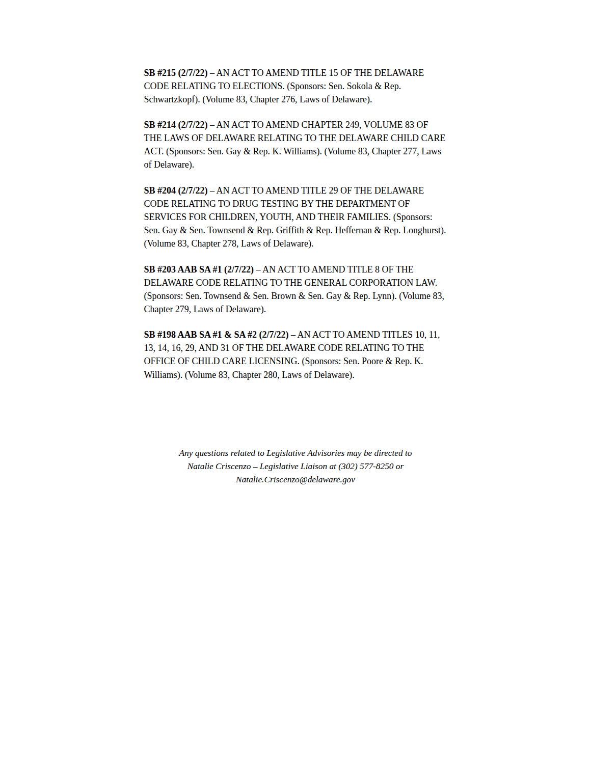SB #215 (2/7/22) – AN ACT TO AMEND TITLE 15 OF THE DELAWARE CODE RELATING TO ELECTIONS. (Sponsors: Sen. Sokola & Rep. Schwartzkopf). (Volume 83, Chapter 276, Laws of Delaware).
SB #214 (2/7/22) – AN ACT TO AMEND CHAPTER 249, VOLUME 83 OF THE LAWS OF DELAWARE RELATING TO THE DELAWARE CHILD CARE ACT. (Sponsors: Sen. Gay & Rep. K. Williams). (Volume 83, Chapter 277, Laws of Delaware).
SB #204 (2/7/22) – AN ACT TO AMEND TITLE 29 OF THE DELAWARE CODE RELATING TO DRUG TESTING BY THE DEPARTMENT OF SERVICES FOR CHILDREN, YOUTH, AND THEIR FAMILIES. (Sponsors: Sen. Gay & Sen. Townsend & Rep. Griffith & Rep. Heffernan & Rep. Longhurst). (Volume 83, Chapter 278, Laws of Delaware).
SB #203 AAB SA #1 (2/7/22) – AN ACT TO AMEND TITLE 8 OF THE DELAWARE CODE RELATING TO THE GENERAL CORPORATION LAW. (Sponsors: Sen. Townsend & Sen. Brown & Sen. Gay & Rep. Lynn). (Volume 83, Chapter 279, Laws of Delaware).
SB #198 AAB SA #1 & SA #2 (2/7/22) – AN ACT TO AMEND TITLES 10, 11, 13, 14, 16, 29, AND 31 OF THE DELAWARE CODE RELATING TO THE OFFICE OF CHILD CARE LICENSING. (Sponsors: Sen. Poore & Rep. K. Williams). (Volume 83, Chapter 280, Laws of Delaware).
Any questions related to Legislative Advisories may be directed to
Natalie Criscenzo – Legislative Liaison at (302) 577-8250 or Natalie.Criscenzo@delaware.gov